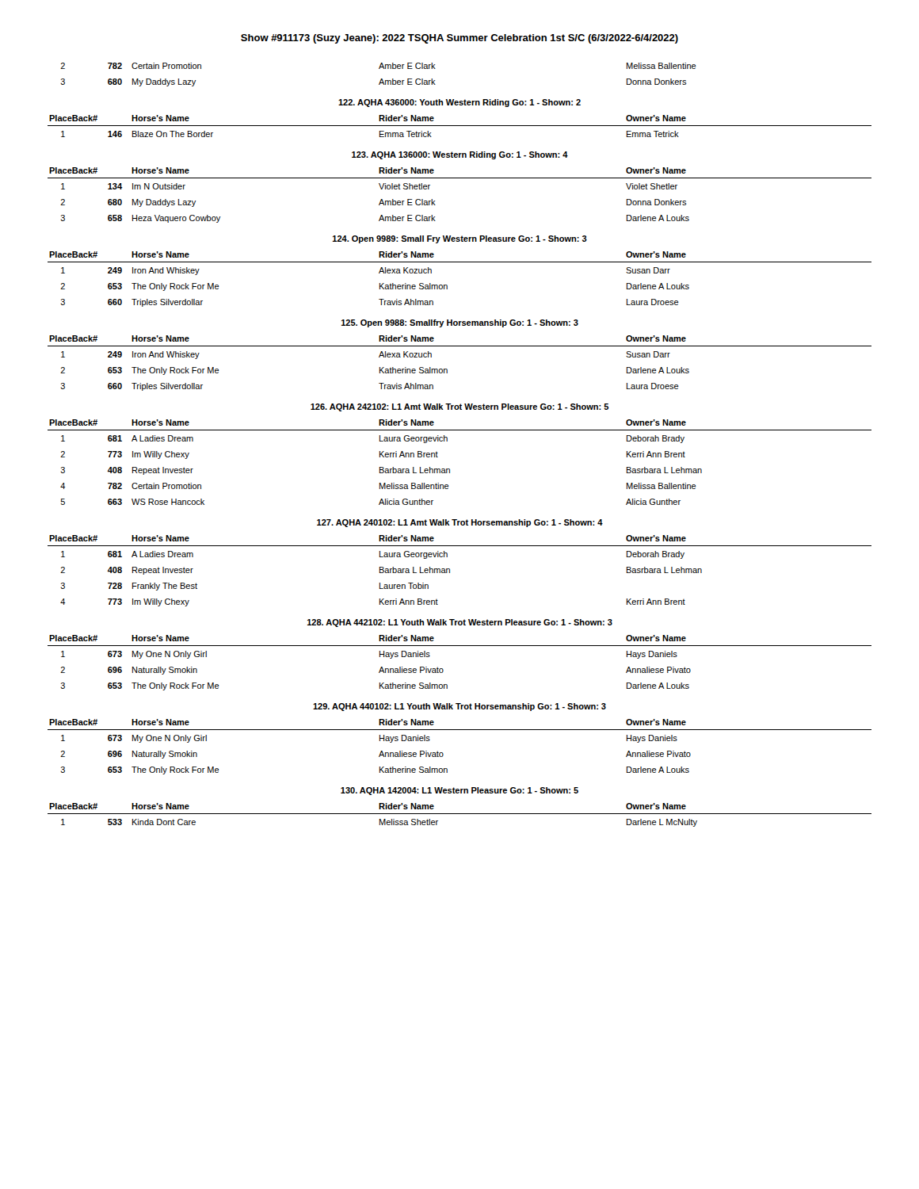Show #911173 (Suzy Jeane): 2022 TSQHA Summer Celebration 1st S/C (6/3/2022-6/4/2022)
| 2 | 782 | Certain Promotion | Amber E Clark | Melissa Ballentine |
| 3 | 680 | My Daddys Lazy | Amber E Clark | Donna Donkers |
| 122. AQHA 436000: Youth Western Riding Go: 1 - Shown: 2 |
| PlaceBack# | Horse's Name | Rider's Name | Owner's Name |
| 1 | 146 | Blaze On The Border | Emma Tetrick | Emma Tetrick |
| 123. AQHA 136000: Western Riding Go: 1 - Shown: 4 |
| PlaceBack# | Horse's Name | Rider's Name | Owner's Name |
| 1 | 134 | Im N Outsider | Violet Shetler | Violet Shetler |
| 2 | 680 | My Daddys Lazy | Amber E Clark | Donna Donkers |
| 3 | 658 | Heza Vaquero Cowboy | Amber E Clark | Darlene A Louks |
| 124. Open 9989: Small Fry Western Pleasure Go: 1 - Shown: 3 |
| PlaceBack# | Horse's Name | Rider's Name | Owner's Name |
| 1 | 249 | Iron And Whiskey | Alexa Kozuch | Susan Darr |
| 2 | 653 | The Only Rock For Me | Katherine Salmon | Darlene A Louks |
| 3 | 660 | Triples Silverdollar | Travis Ahlman | Laura Droese |
| 125. Open 9988: Smallfry Horsemanship Go: 1 - Shown: 3 |
| PlaceBack# | Horse's Name | Rider's Name | Owner's Name |
| 1 | 249 | Iron And Whiskey | Alexa Kozuch | Susan Darr |
| 2 | 653 | The Only Rock For Me | Katherine Salmon | Darlene A Louks |
| 3 | 660 | Triples Silverdollar | Travis Ahlman | Laura Droese |
| 126. AQHA 242102: L1 Amt Walk Trot Western Pleasure Go: 1 - Shown: 5 |
| PlaceBack# | Horse's Name | Rider's Name | Owner's Name |
| 1 | 681 | A Ladies Dream | Laura Georgevich | Deborah Brady |
| 2 | 773 | Im Willy Chexy | Kerri Ann Brent | Kerri Ann Brent |
| 3 | 408 | Repeat Invester | Barbara L Lehman | Basrbara L Lehman |
| 4 | 782 | Certain Promotion | Melissa Ballentine | Melissa Ballentine |
| 5 | 663 | WS Rose Hancock | Alicia Gunther | Alicia Gunther |
| 127. AQHA 240102: L1 Amt Walk Trot Horsemanship Go: 1 - Shown: 4 |
| PlaceBack# | Horse's Name | Rider's Name | Owner's Name |
| 1 | 681 | A Ladies Dream | Laura Georgevich | Deborah Brady |
| 2 | 408 | Repeat Invester | Barbara L Lehman | Basrbara L Lehman |
| 3 | 728 | Frankly The Best | Lauren Tobin | |
| 4 | 773 | Im Willy Chexy | Kerri Ann Brent | Kerri Ann Brent |
| 128. AQHA 442102: L1 Youth Walk Trot Western Pleasure Go: 1 - Shown: 3 |
| PlaceBack# | Horse's Name | Rider's Name | Owner's Name |
| 1 | 673 | My One N Only Girl | Hays Daniels | Hays Daniels |
| 2 | 696 | Naturally Smokin | Annaliese Pivato | Annaliese Pivato |
| 3 | 653 | The Only Rock For Me | Katherine Salmon | Darlene A Louks |
| 129. AQHA 440102: L1 Youth Walk Trot Horsemanship Go: 1 - Shown: 3 |
| PlaceBack# | Horse's Name | Rider's Name | Owner's Name |
| 1 | 673 | My One N Only Girl | Hays Daniels | Hays Daniels |
| 2 | 696 | Naturally Smokin | Annaliese Pivato | Annaliese Pivato |
| 3 | 653 | The Only Rock For Me | Katherine Salmon | Darlene A Louks |
| 130. AQHA 142004: L1 Western Pleasure Go: 1 - Shown: 5 |
| PlaceBack# | Horse's Name | Rider's Name | Owner's Name |
| 1 | 533 | Kinda Dont Care | Melissa Shetler | Darlene L McNulty |